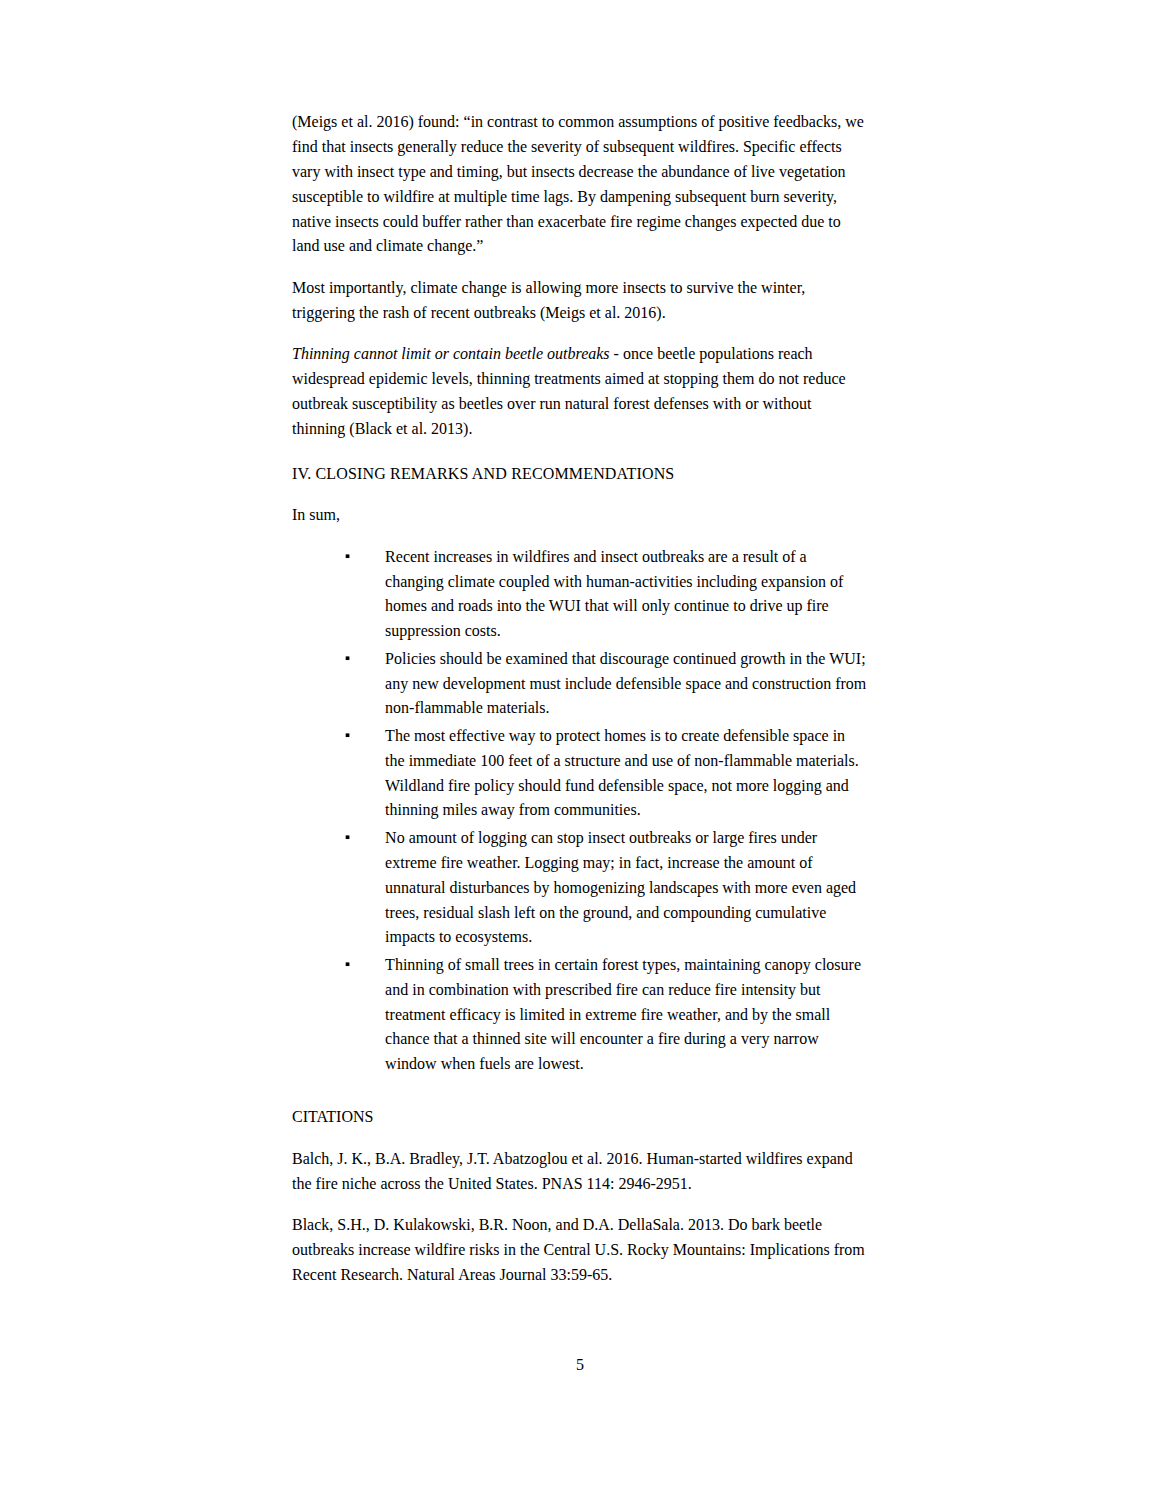(Meigs et al. 2016) found: “in contrast to common assumptions of positive feedbacks, we find that insects generally reduce the severity of subsequent wildfires. Specific effects vary with insect type and timing, but insects decrease the abundance of live vegetation susceptible to wildfire at multiple time lags. By dampening subsequent burn severity, native insects could buffer rather than exacerbate fire regime changes expected due to land use and climate change.”
Most importantly, climate change is allowing more insects to survive the winter, triggering the rash of recent outbreaks (Meigs et al. 2016).
Thinning cannot limit or contain beetle outbreaks - once beetle populations reach widespread epidemic levels, thinning treatments aimed at stopping them do not reduce outbreak susceptibility as beetles over run natural forest defenses with or without thinning (Black et al. 2013).
IV. CLOSING REMARKS AND RECOMMENDATIONS
In sum,
Recent increases in wildfires and insect outbreaks are a result of a changing climate coupled with human-activities including expansion of homes and roads into the WUI that will only continue to drive up fire suppression costs.
Policies should be examined that discourage continued growth in the WUI; any new development must include defensible space and construction from non-flammable materials.
The most effective way to protect homes is to create defensible space in the immediate 100 feet of a structure and use of non-flammable materials. Wildland fire policy should fund defensible space, not more logging and thinning miles away from communities.
No amount of logging can stop insect outbreaks or large fires under extreme fire weather. Logging may; in fact, increase the amount of unnatural disturbances by homogenizing landscapes with more even aged trees, residual slash left on the ground, and compounding cumulative impacts to ecosystems.
Thinning of small trees in certain forest types, maintaining canopy closure and in combination with prescribed fire can reduce fire intensity but treatment efficacy is limited in extreme fire weather, and by the small chance that a thinned site will encounter a fire during a very narrow window when fuels are lowest.
CITATIONS
Balch, J. K., B.A. Bradley, J.T. Abatzoglou et al. 2016. Human-started wildfires expand the fire niche across the United States. PNAS 114: 2946-2951.
Black, S.H., D. Kulakowski, B.R. Noon, and D.A. DellaSala. 2013. Do bark beetle outbreaks increase wildfire risks in the Central U.S. Rocky Mountains: Implications from Recent Research. Natural Areas Journal 33:59-65.
5